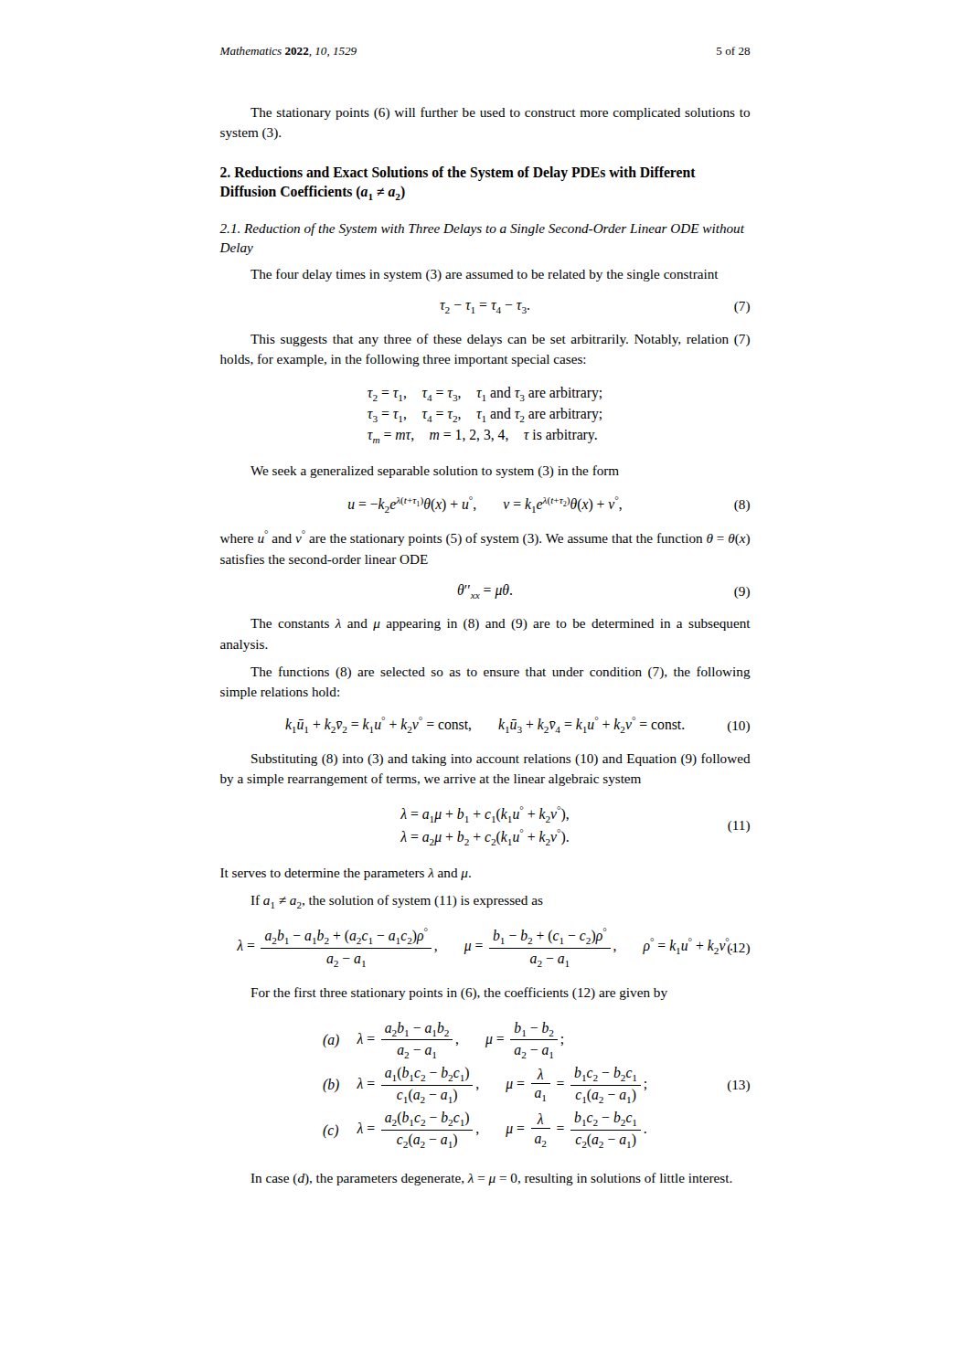Mathematics 2022, 10, 1529
5 of 28
The stationary points (6) will further be used to construct more complicated solutions to system (3).
2. Reductions and Exact Solutions of the System of Delay PDEs with Different Diffusion Coefficients (a1 ≠ a2)
2.1. Reduction of the System with Three Delays to a Single Second-Order Linear ODE without Delay
The four delay times in system (3) are assumed to be related by the single constraint
τ2 − τ1 = τ4 − τ3.
(7)
This suggests that any three of these delays can be set arbitrarily. Notably, relation (7) holds, for example, in the following three important special cases:
τ2 = τ1, τ4 = τ3, τ1 and τ3 are arbitrary;
τ3 = τ1, τ4 = τ2, τ1 and τ2 are arbitrary;
τm = mτ, m = 1, 2, 3, 4, τ is arbitrary.
We seek a generalized separable solution to system (3) in the form
u = −k2eλ(t+τ1)θ(x) + u°, v = k1eλ(t+τ2)θ(x) + v°,
(8)
where u° and v° are the stationary points (5) of system (3). We assume that the function θ = θ(x) satisfies the second-order linear ODE
θ′′xx = μθ.
(9)
The constants λ and μ appearing in (8) and (9) are to be determined in a subsequent analysis.
The functions (8) are selected so as to ensure that under condition (7), the following simple relations hold:
k1ū1 + k2v̄2 = k1u° + k2v° = const, k1ū3 + k2v̄4 = k1u° + k2v° = const.
(10)
Substituting (8) into (3) and taking into account relations (10) and Equation (9) followed by a simple rearrangement of terms, we arrive at the linear algebraic system
λ = a1μ + b1 + c1(k1u° + k2v°),
λ = a2μ + b2 + c2(k1u° + k2v°).
(11)
It serves to determine the parameters λ and μ.
If a1 ≠ a2, the solution of system (11) is expressed as
λ = a2b1 − a1b2 + (a2c1 − a1c2)ρ° a2 − a1 , μ = b1 − b2 + (c1 − c2)ρ° a2 − a1 , ρ° = k1u° + k2v°.
(12)
For the first three stationary points in (6), the coefficients (12) are given by
(a) λ = a2b1 − a1b2 a2 − a1 , μ = b1 − b2 a2 − a1 ;
(b) λ = a1(b1c2 − b2c1) c1(a2 − a1) , μ = λ a1 = b1c2 − b2c1 c1(a2 − a1) ;
(c) λ = a2(b1c2 − b2c1) c2(a2 − a1) , μ = λ a2 = b1c2 − b2c1 c2(a2 − a1) .
(13)
In case (d), the parameters degenerate, λ = μ = 0, resulting in solutions of little interest.